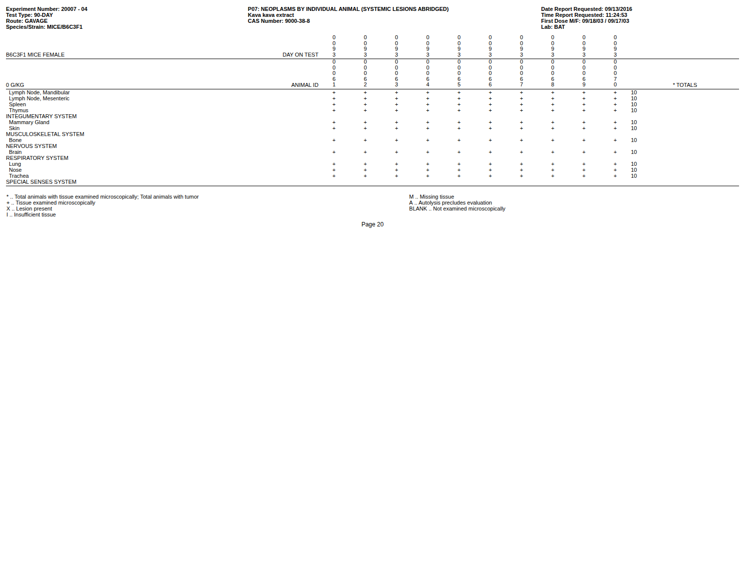| Experiment Number: 20007 - 04 | P07: NEOPLASMS BY INDIVIDUAL ANIMAL (SYSTEMIC LESIONS ABRIDGED) | Date Report Requested: 09/13/2016 |
| Test Type: 90-DAY | Kava kava extract | Time Report Requested: 11:24:53 |
| Route: GAVAGE | CAS Number: 9000-38-8 | First Dose M/F: 09/18/03 / 09/17/03 |
| Species/Strain: MICE/B6C3F1 | | Lab: BAT |
| B6C3F1 MICE FEMALE DAY ON TEST | 0 0 9 3 | 0 0 9 3 | 0 0 9 3 | 0 0 9 3 | 0 0 9 3 | 0 0 9 3 | 0 0 9 3 | 0 0 9 3 | 0 0 9 3 | 0 0 9 3 | |
| 0 G/KG ANIMAL ID | 0 0 0 6 1 | 0 0 0 6 2 | 0 0 0 6 3 | 0 0 0 6 4 | 0 0 0 6 5 | 0 0 0 6 6 | 0 0 0 6 7 | 0 0 0 6 8 | 0 0 0 6 9 | 0 0 0 7 0 | * TOTALS |
| Lymph Node, Mandibular | + | + | + | + | + | + | + | + | + | + | 10 |
| Lymph Node, Mesenteric | + | + | + | + | + | + | + | + | + | + | 10 |
| Spleen | + | + | + | + | + | + | + | + | + | + | 10 |
| Thymus | + | + | + | + | + | + | + | + | + | + | 10 |
| INTEGUMENTARY SYSTEM |
| Mammary Gland | + | + | + | + | + | + | + | + | + | + | 10 |
| Skin | + | + | + | + | + | + | + | + | + | + | 10 |
| MUSCULOSKELETAL SYSTEM |
| Bone | + | + | + | + | + | + | + | + | + | + | 10 |
| NERVOUS SYSTEM |
| Brain | + | + | + | + | + | + | + | + | + | + | 10 |
| RESPIRATORY SYSTEM |
| Lung | + | + | + | + | + | + | + | + | + | + | 10 |
| Nose | + | + | + | + | + | + | + | + | + | + | 10 |
| Trachea | + | + | + | + | + | + | + | + | + | + | 10 |
| SPECIAL SENSES SYSTEM |
| * .. Total animals with tissue examined microscopically; Total animals with tumor + .. Tissue examined microscopically X .. Lesion present I .. Insufficient tissue | M .. Missing tissue A .. Autolysis precludes evaluation BLANK .. Not examined microscopically |
Page 20